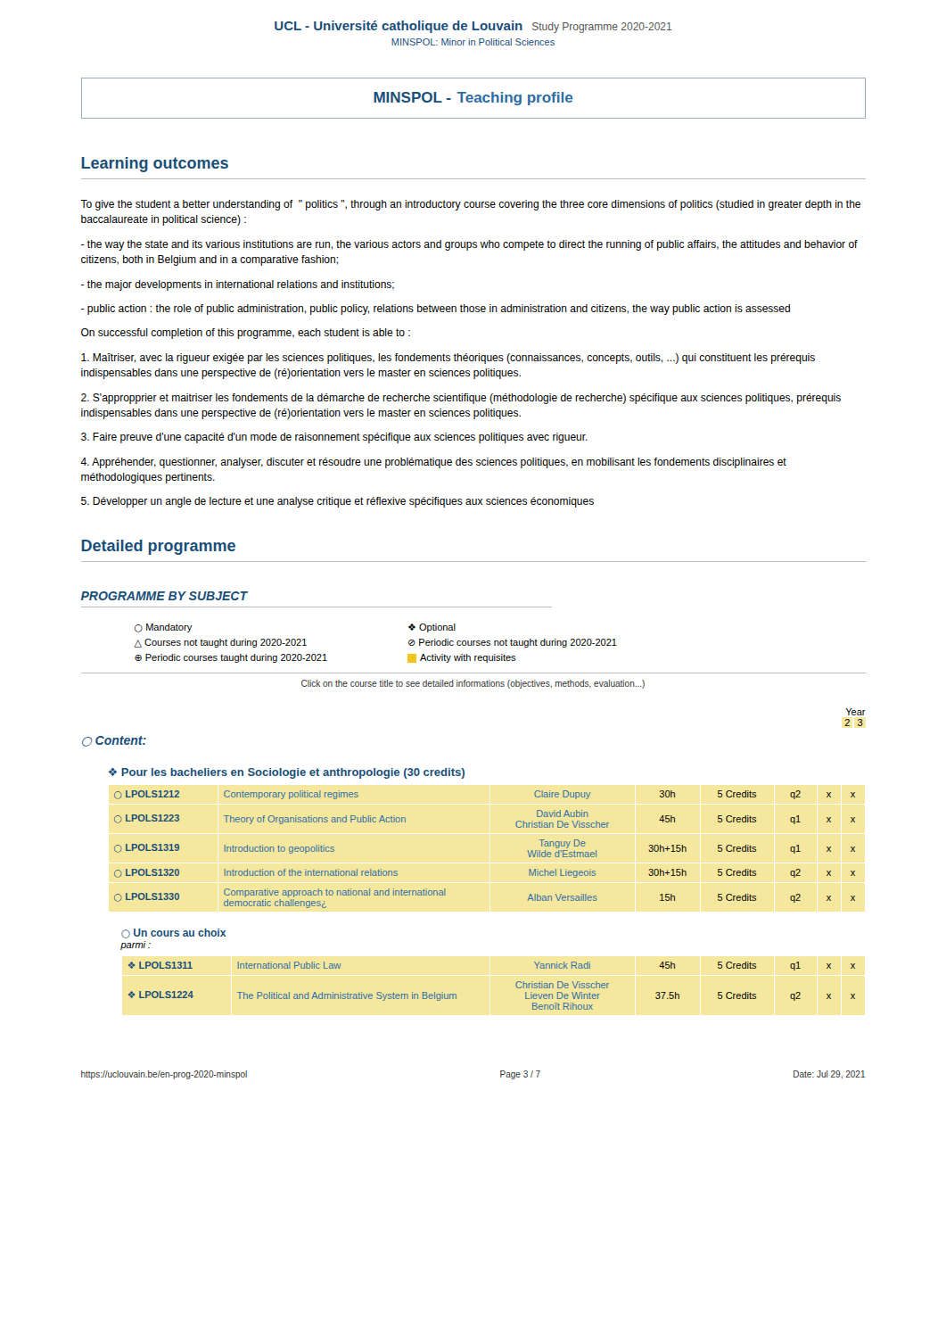UCL - Université catholique de Louvain Study Programme 2020-2021
MINSPOL: Minor in Political Sciences
MINSPOL - Teaching profile
Learning outcomes
To give the student a better understanding of " politics ", through an introductory course covering the three core dimensions of politics (studied in greater depth in the baccalaureate in political science) :
- the way the state and its various institutions are run, the various actors and groups who compete to direct the running of public affairs, the attitudes and behavior of citizens, both in Belgium and in a comparative fashion;
- the major developments in international relations and institutions;
- public action : the role of public administration, public policy, relations between those in administration and citizens, the way public action is assessed
On successful completion of this programme, each student is able to :
1. Maîtriser, avec la rigueur exigée par les sciences politiques, les fondements théoriques (connaissances, concepts, outils, ...) qui constituent les prérequis indispensables dans une perspective de (ré)orientation vers le master en sciences politiques.
2. S'appropprier et maitriser les fondements de la démarche de recherche scientifique (méthodologie de recherche) spécifique aux sciences politiques, prérequis indispensables dans une perspective de (ré)orientation vers le master en sciences politiques.
3. Faire preuve d'une capacité d'un mode de raisonnement spécifique aux sciences politiques avec rigueur.
4. Appréhender, questionner, analyser, discuter et résoudre une problématique des sciences politiques, en mobilisant les fondements disciplinaires et méthodologiques pertinents.
5. Développer un angle de lecture et une analyse critique et réflexive spécifiques aux sciences économiques
Detailed programme
PROGRAMME BY SUBJECT
| ○ Mandatory | ❖ Optional |
| △ Courses not taught during 2020-2021 | ⊘ Periodic courses not taught during 2020-2021 |
| ⊕ Periodic courses taught during 2020-2021 | Activity with requisites |
Click on the course title to see detailed informations (objectives, methods, evaluation...)
Year
23
○ Content:
❖ Pour les bacheliers en Sociologie et anthropologie (30 credits)
| ○ LPOLS1212 | Contemporary political regimes | Claire Dupuy | 30h | 5 Credits | q2 | x | x |
| ○ LPOLS1223 | Theory of Organisations and Public Action | David Aubin Christian De Visscher | 45h | 5 Credits | q1 | x | x |
| ○ LPOLS1319 | Introduction to geopolitics | Tanguy De Wilde d'Estmael | 30h+15h | 5 Credits | q1 | x | x |
| ○ LPOLS1320 | Introduction of the international relations | Michel Liegeois | 30h+15h | 5 Credits | q2 | x | x |
| ○ LPOLS1330 | Comparative approach to national and international democratic challenges¿ | Alban Versailles | 15h | 5 Credits | q2 | x | x |
○ Un cours au choix
parmi :
| ❖ LPOLS1311 | International Public Law | Yannick Radi | 45h | 5 Credits | q1 | x | x |
| ❖ LPOLS1224 | The Political and Administrative System in Belgium | Christian De Visscher Lieven De Winter Benoît Rihoux | 37.5h | 5 Credits | q2 | x | x |
https://uclouvain.be/en-prog-2020-minspol
Page 3 / 7
Date: Jul 29, 2021